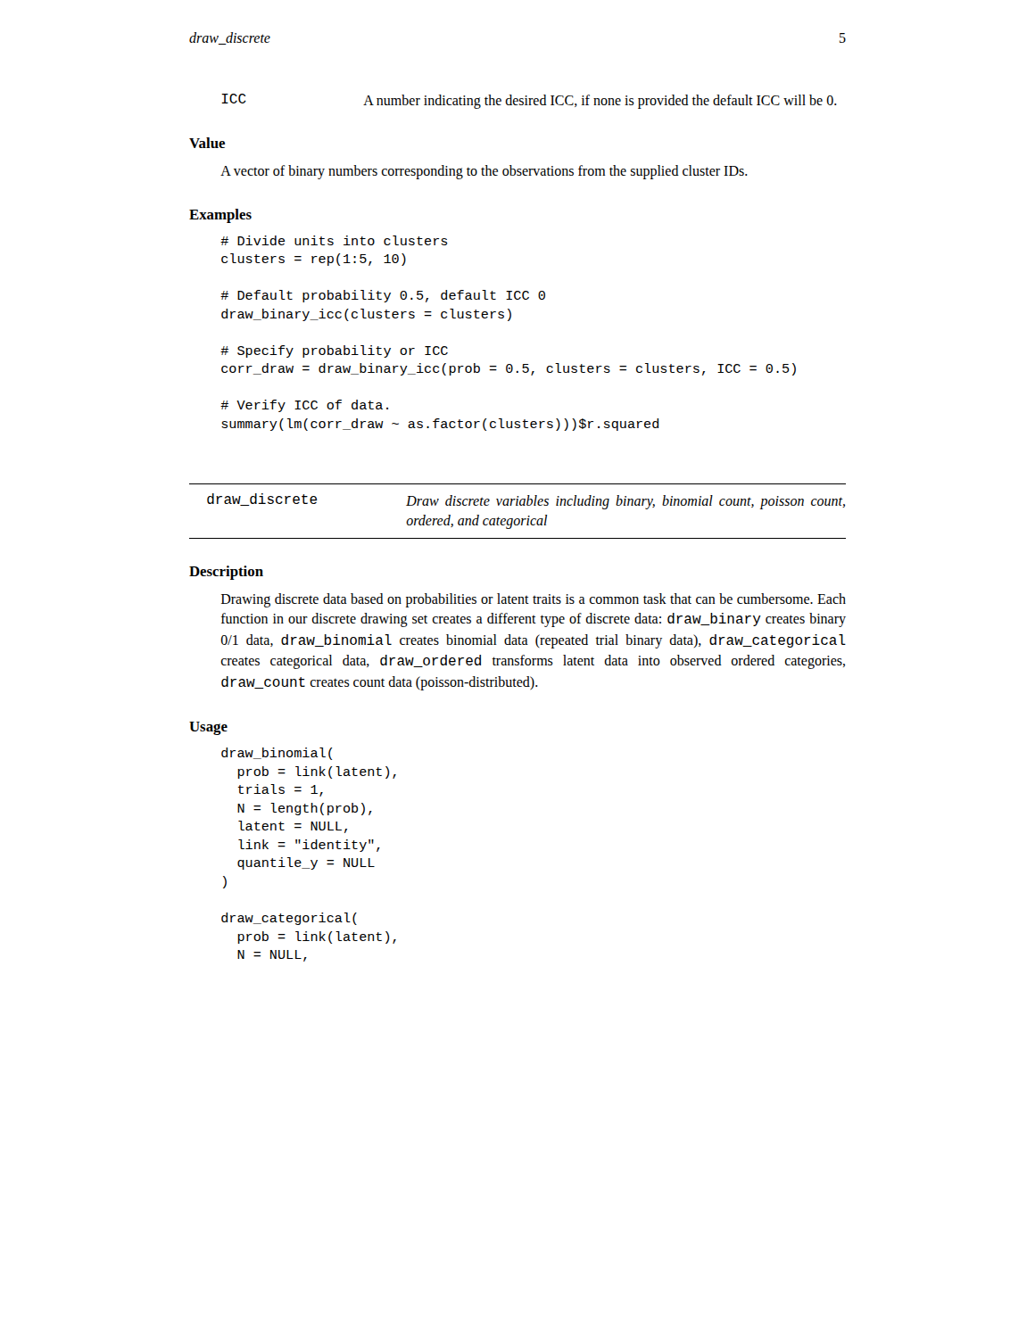draw_discrete 5
ICC
A number indicating the desired ICC, if none is provided the default ICC will be 0.
Value
A vector of binary numbers corresponding to the observations from the supplied cluster IDs.
Examples
# Divide units into clusters
clusters = rep(1:5, 10)

# Default probability 0.5, default ICC 0
draw_binary_icc(clusters = clusters)

# Specify probability or ICC
corr_draw = draw_binary_icc(prob = 0.5, clusters = clusters, ICC = 0.5)

# Verify ICC of data.
summary(lm(corr_draw ~ as.factor(clusters)))$r.squared
draw_discrete Draw discrete variables including binary, binomial count, poisson count, ordered, and categorical
Description
Drawing discrete data based on probabilities or latent traits is a common task that can be cumbersome. Each function in our discrete drawing set creates a different type of discrete data: draw_binary creates binary 0/1 data, draw_binomial creates binomial data (repeated trial binary data), draw_categorical creates categorical data, draw_ordered transforms latent data into observed ordered categories, draw_count creates count data (poisson-distributed).
Usage
draw_binomial(
  prob = link(latent),
  trials = 1,
  N = length(prob),
  latent = NULL,
  link = "identity",
  quantile_y = NULL
)

draw_categorical(
  prob = link(latent),
  N = NULL,